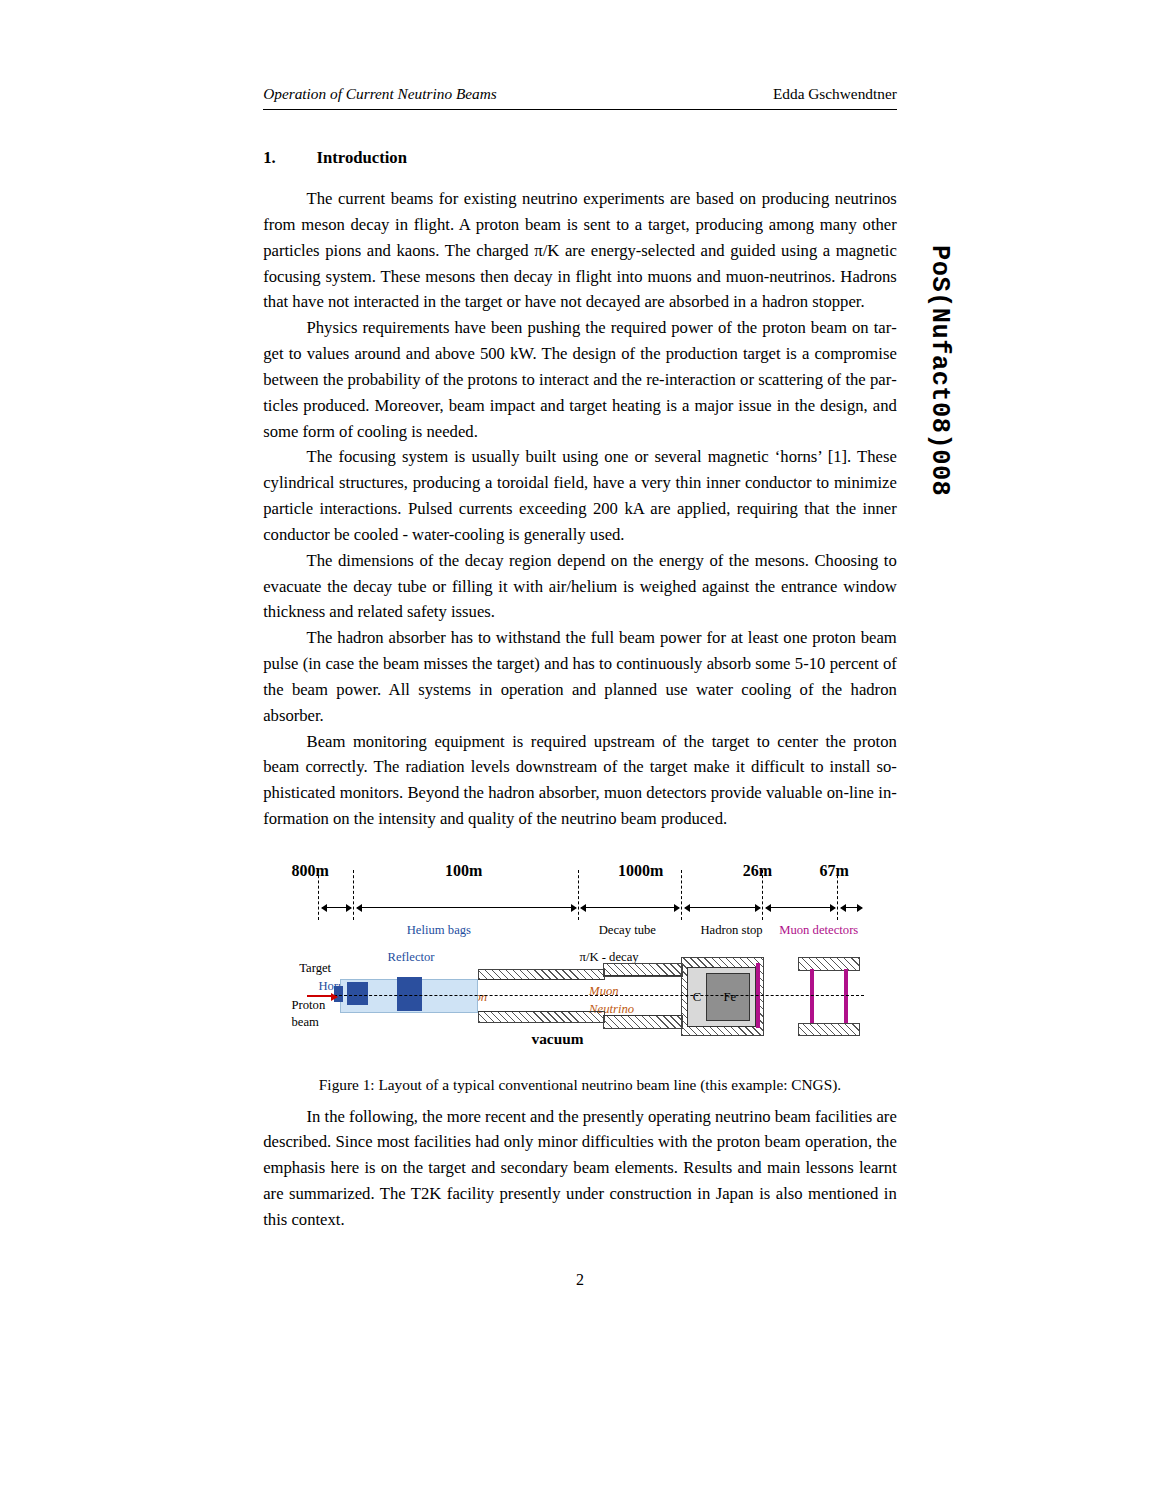Operation of Current Neutrino Beams
Edda Gschwendtner
PoS(Nufact08)008
1. Introduction
The current beams for existing neutrino experiments are based on producing neutrinos from meson decay in flight. A proton beam is sent to a target, producing among many other particles pions and kaons. The charged π/K are energy-selected and guided using a magnetic focusing system. These mesons then decay in flight into muons and muon-neutrinos. Hadrons that have not interacted in the target or have not decayed are absorbed in a hadron stopper.
Physics requirements have been pushing the required power of the proton beam on target to values around and above 500 kW. The design of the production target is a compromise between the probability of the protons to interact and the re-interaction or scattering of the particles produced. Moreover, beam impact and target heating is a major issue in the design, and some form of cooling is needed.
The focusing system is usually built using one or several magnetic ‘horns’ [1]. These cylindrical structures, producing a toroidal field, have a very thin inner conductor to minimize particle interactions. Pulsed currents exceeding 200 kA are applied, requiring that the inner conductor be cooled - water-cooling is generally used.
The dimensions of the decay region depend on the energy of the mesons. Choosing to evacuate the decay tube or filling it with air/helium is weighed against the entrance window thickness and related safety issues.
The hadron absorber has to withstand the full beam power for at least one proton beam pulse (in case the beam misses the target) and has to continuously absorb some 5-10 percent of the beam power. All systems in operation and planned use water cooling of the hadron absorber.
Beam monitoring equipment is required upstream of the target to center the proton beam correctly. The radiation levels downstream of the target make it difficult to install sophisticated monitors. Beyond the hadron absorber, muon detectors provide valuable on-line information on the intensity and quality of the neutrino beam produced.
800m 100m 1000m 26m 67m
Helium bags Decay tube Hadron stop Muon detectors Reflector π/K - decay Target Horn Pion / Kaon Muon Neutrino Proton beam
C Fe
vacuum
Figure 1: Layout of a typical conventional neutrino beam line (this example: CNGS).
In the following, the more recent and the presently operating neutrino beam facilities are described. Since most facilities had only minor difficulties with the proton beam operation, the emphasis here is on the target and secondary beam elements. Results and main lessons learnt are summarized. The T2K facility presently under construction in Japan is also mentioned in this context.
2